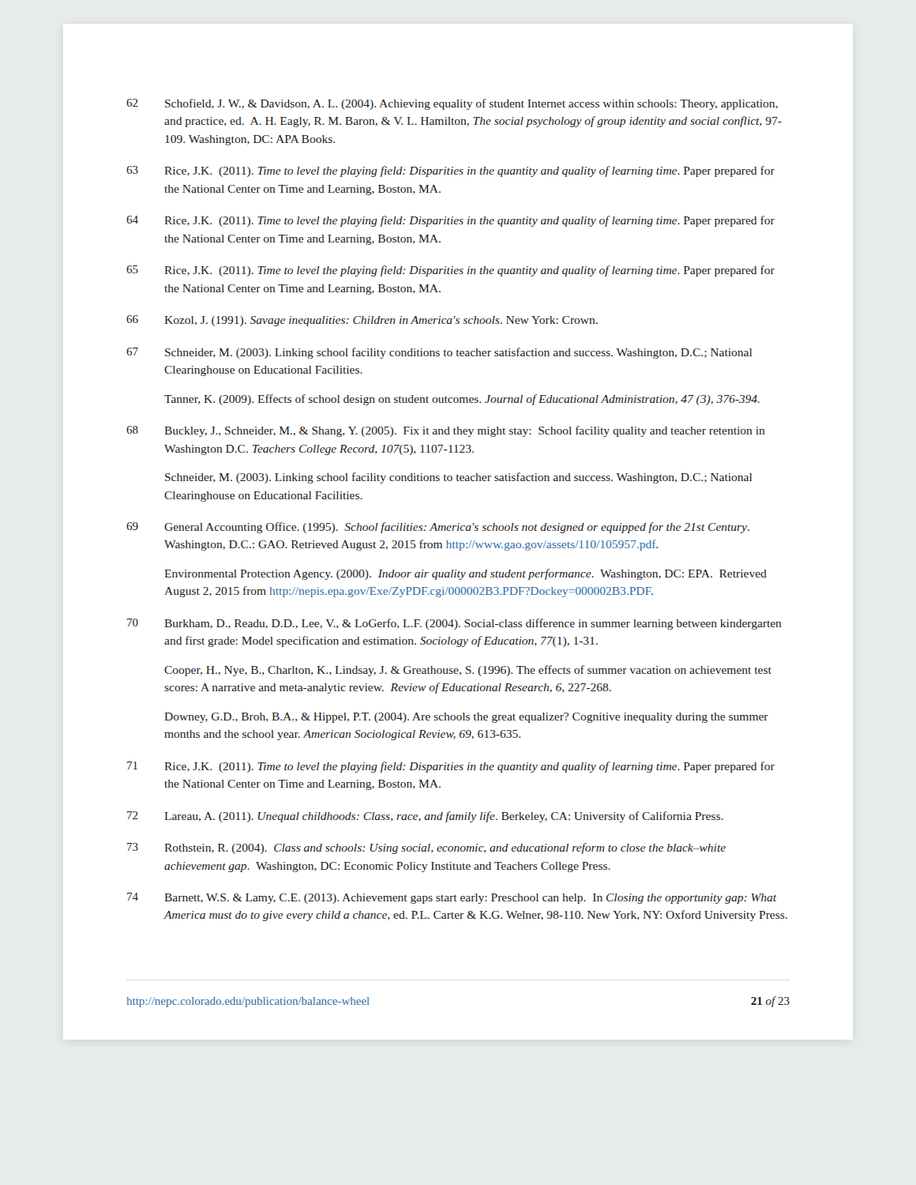Schofield, J. W., & Davidson, A. L. (2004). Achieving equality of student Internet access within schools: Theory, application, and practice, ed. A. H. Eagly, R. M. Baron, & V. L. Hamilton, The social psychology of group identity and social conflict, 97-109. Washington, DC: APA Books.
Rice, J.K. (2011). Time to level the playing field: Disparities in the quantity and quality of learning time. Paper prepared for the National Center on Time and Learning, Boston, MA.
Rice, J.K. (2011). Time to level the playing field: Disparities in the quantity and quality of learning time. Paper prepared for the National Center on Time and Learning, Boston, MA.
Rice, J.K. (2011). Time to level the playing field: Disparities in the quantity and quality of learning time. Paper prepared for the National Center on Time and Learning, Boston, MA.
Kozol, J. (1991). Savage inequalities: Children in America's schools. New York: Crown.
Schneider, M. (2003). Linking school facility conditions to teacher satisfaction and success. Washington, D.C.; National Clearinghouse on Educational Facilities.
Tanner, K. (2009). Effects of school design on student outcomes. Journal of Educational Administration, 47 (3), 376-394.
Buckley, J., Schneider, M., & Shang, Y. (2005). Fix it and they might stay: School facility quality and teacher retention in Washington D.C. Teachers College Record, 107(5), 1107-1123.
Schneider, M. (2003). Linking school facility conditions to teacher satisfaction and success. Washington, D.C.; National Clearinghouse on Educational Facilities.
General Accounting Office. (1995). School facilities: America's schools not designed or equipped for the 21st Century. Washington, D.C.: GAO. Retrieved August 2, 2015 from http://www.gao.gov/assets/110/105957.pdf.
Environmental Protection Agency. (2000). Indoor air quality and student performance. Washington, DC: EPA. Retrieved August 2, 2015 from http://nepis.epa.gov/Exe/ZyPDF.cgi/000002B3.PDF?Dockey=000002B3.PDF.
Burkham, D., Readu, D.D., Lee, V., & LoGerfo, L.F. (2004). Social-class difference in summer learning between kindergarten and first grade: Model specification and estimation. Sociology of Education, 77(1), 1-31.
Cooper, H., Nye, B., Charlton, K., Lindsay, J. & Greathouse, S. (1996). The effects of summer vacation on achievement test scores: A narrative and meta-analytic review. Review of Educational Research, 6, 227-268.
Downey, G.D., Broh, B.A., & Hippel, P.T. (2004). Are schools the great equalizer? Cognitive inequality during the summer months and the school year. American Sociological Review, 69, 613-635.
Rice, J.K. (2011). Time to level the playing field: Disparities in the quantity and quality of learning time. Paper prepared for the National Center on Time and Learning, Boston, MA.
Lareau, A. (2011). Unequal childhoods: Class, race, and family life. Berkeley, CA: University of California Press.
Rothstein, R. (2004). Class and schools: Using social, economic, and educational reform to close the black–white achievement gap. Washington, DC: Economic Policy Institute and Teachers College Press.
Barnett, W.S. & Lamy, C.E. (2013). Achievement gaps start early: Preschool can help. In Closing the opportunity gap: What America must do to give every child a chance, ed. P.L. Carter & K.G. Welner, 98-110. New York, NY: Oxford University Press.
http://nepc.colorado.edu/publication/balance-wheel 21 of 23